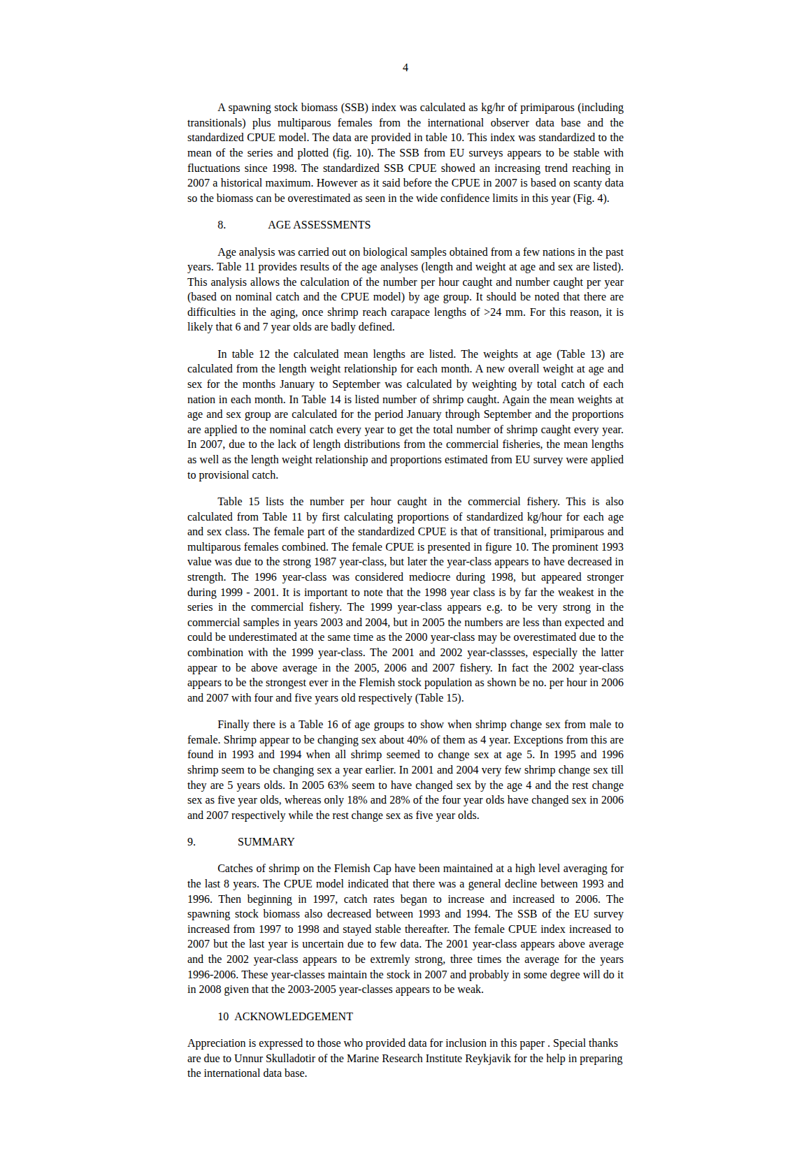4
A spawning stock biomass (SSB) index was calculated as kg/hr of primiparous (including transitionals) plus multiparous females from the international observer data base and the standardized CPUE model. The data are provided in table 10. This index was standardized to the mean of the series and plotted (fig. 10). The SSB from EU surveys appears to be stable with fluctuations since 1998. The standardized SSB CPUE showed an increasing trend reaching in 2007 a historical maximum. However as it said before the CPUE in 2007 is based on scanty data so the biomass can be overestimated as seen in the wide confidence limits in this year (Fig. 4).
8. AGE ASSESSMENTS
Age analysis was carried out on biological samples obtained from a few nations in the past years. Table 11 provides results of the age analyses (length and weight at age and sex are listed). This analysis allows the calculation of the number per hour caught and number caught per year (based on nominal catch and the CPUE model) by age group. It should be noted that there are difficulties in the aging, once shrimp reach carapace lengths of >24 mm. For this reason, it is likely that 6 and 7 year olds are badly defined.
In table 12 the calculated mean lengths are listed. The weights at age (Table 13) are calculated from the length weight relationship for each month. A new overall weight at age and sex for the months January to September was calculated by weighting by total catch of each nation in each month. In Table 14 is listed number of shrimp caught. Again the mean weights at age and sex group are calculated for the period January through September and the proportions are applied to the nominal catch every year to get the total number of shrimp caught every year. In 2007, due to the lack of length distributions from the commercial fisheries, the mean lengths as well as the length weight relationship and proportions estimated from EU survey were applied to provisional catch.
Table 15 lists the number per hour caught in the commercial fishery. This is also calculated from Table 11 by first calculating proportions of standardized kg/hour for each age and sex class. The female part of the standardized CPUE is that of transitional, primiparous and multiparous females combined. The female CPUE is presented in figure 10. The prominent 1993 value was due to the strong 1987 year-class, but later the year-class appears to have decreased in strength. The 1996 year-class was considered mediocre during 1998, but appeared stronger during 1999 - 2001. It is important to note that the 1998 year class is by far the weakest in the series in the commercial fishery. The 1999 year-class appears e.g. to be very strong in the commercial samples in years 2003 and 2004, but in 2005 the numbers are less than expected and could be underestimated at the same time as the 2000 year-class may be overestimated due to the combination with the 1999 year-class. The 2001 and 2002 year-classses, especially the latter appear to be above average in the 2005, 2006 and 2007 fishery. In fact the 2002 year-class appears to be the strongest ever in the Flemish stock population as shown be no. per hour in 2006 and 2007 with four and five years old respectively (Table 15).
Finally there is a Table 16 of age groups to show when shrimp change sex from male to female. Shrimp appear to be changing sex about 40% of them as 4 year. Exceptions from this are found in 1993 and 1994 when all shrimp seemed to change sex at age 5. In 1995 and 1996 shrimp seem to be changing sex a year earlier. In 2001 and 2004 very few shrimp change sex till they are 5 years olds. In 2005 63% seem to have changed sex by the age 4 and the rest change sex as five year olds, whereas only 18% and 28% of the four year olds have changed sex in 2006 and 2007 respectively while the rest change sex as five year olds.
9. SUMMARY
Catches of shrimp on the Flemish Cap have been maintained at a high level averaging for the last 8 years. The CPUE model indicated that there was a general decline between 1993 and 1996. Then beginning in 1997, catch rates began to increase and increased to 2006. The spawning stock biomass also decreased between 1993 and 1994. The SSB of the EU survey increased from 1997 to 1998 and stayed stable thereafter. The female CPUE index increased to 2007 but the last year is uncertain due to few data. The 2001 year-class appears above average and the 2002 year-class appears to be extremly strong, three times the average for the years 1996-2006. These year-classes maintain the stock in 2007 and probably in some degree will do it in 2008 given that the 2003-2005 year-classes appears to be weak.
10 ACKNOWLEDGEMENT
Appreciation is expressed to those who provided data for inclusion in this paper . Special thanks are due to Unnur Skulladotir of the Marine Research Institute Reykjavik for the help in preparing the international data base.